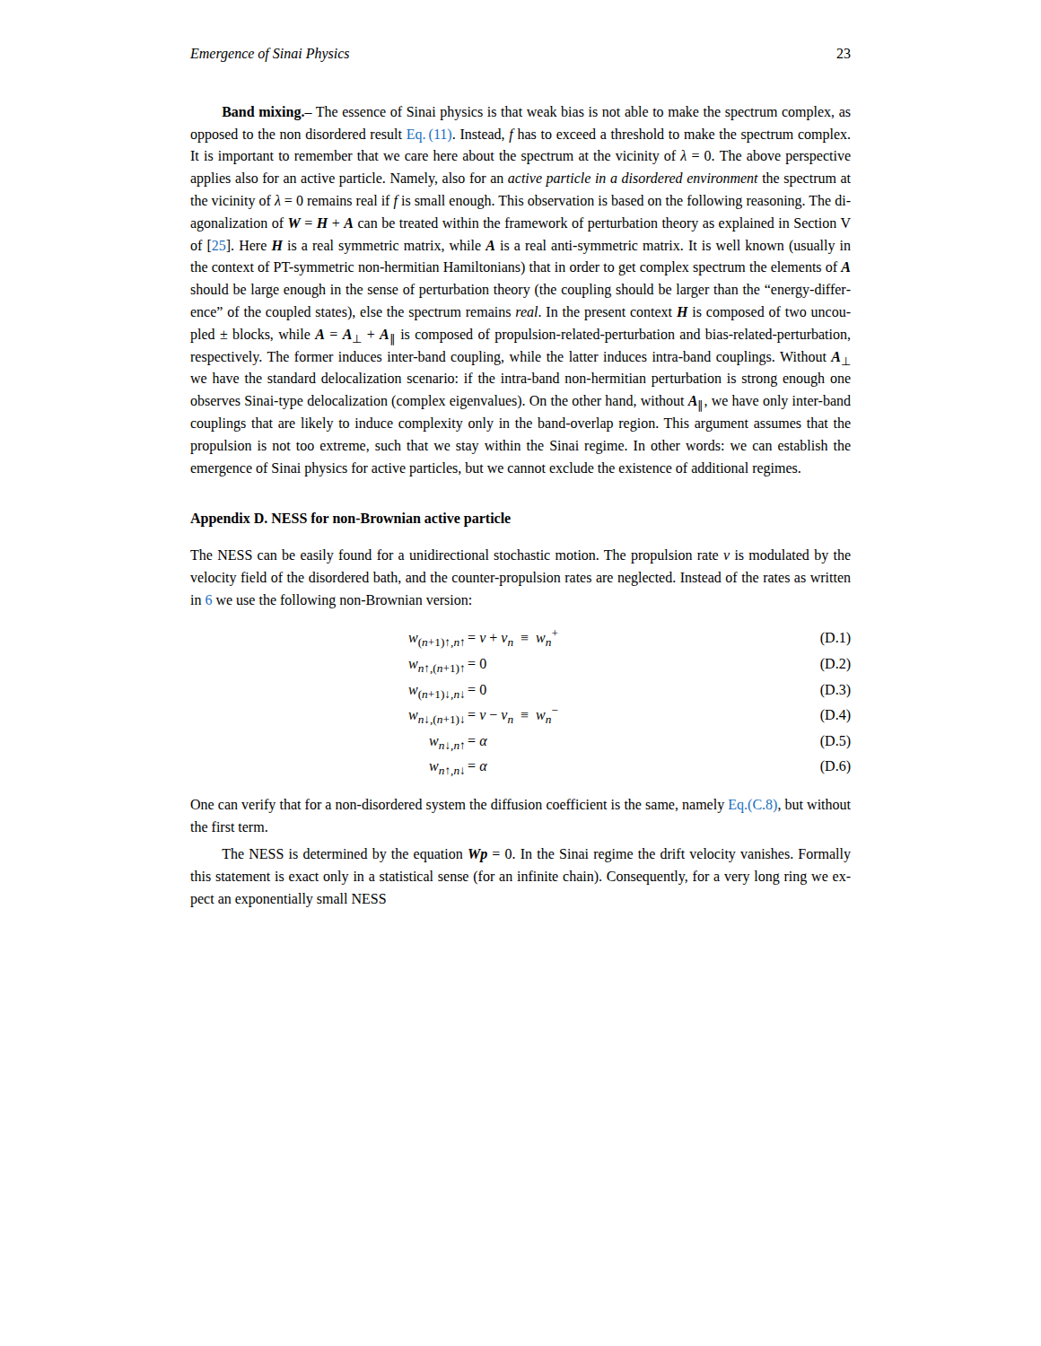Emergence of Sinai Physics 23
Band mixing.– The essence of Sinai physics is that weak bias is not able to make the spectrum complex, as opposed to the non disordered result Eq. (11). Instead, f has to exceed a threshold to make the spectrum complex. It is important to remember that we care here about the spectrum at the vicinity of λ = 0. The above perspective applies also for an active particle. Namely, also for an active particle in a disordered environment the spectrum at the vicinity of λ = 0 remains real if f is small enough. This observation is based on the following reasoning. The diagonalization of W = H + A can be treated within the framework of perturbation theory as explained in Section V of [25]. Here H is a real symmetric matrix, while A is a real anti-symmetric matrix. It is well known (usually in the context of PT-symmetric non-hermitian Hamiltonians) that in order to get complex spectrum the elements of A should be large enough in the sense of perturbation theory (the coupling should be larger than the “energy-difference” of the coupled states), else the spectrum remains real. In the present context H is composed of two uncoupled ± blocks, while A = A⊥ + A∥ is composed of propulsion-related-perturbation and bias-related-perturbation, respectively. The former induces inter-band coupling, while the latter induces intra-band couplings. Without A⊥ we have the standard delocalization scenario: if the intra-band non-hermitian perturbation is strong enough one observes Sinai-type delocalization (complex eigenvalues). On the other hand, without A∥, we have only inter-band couplings that are likely to induce complexity only in the band-overlap region. This argument assumes that the propulsion is not too extreme, such that we stay within the Sinai regime. In other words: we can establish the emergence of Sinai physics for active particles, but we cannot exclude the existence of additional regimes.
Appendix D. NESS for non-Brownian active particle
The NESS can be easily found for a unidirectional stochastic motion. The propulsion rate ν is modulated by the velocity field of the disordered bath, and the counter-propulsion rates are neglected. Instead of the rates as written in 6 we use the following non-Brownian version:
| w ( n +1)↑, n ↑ | = ν + v n ≡ w n + | (D.1) |
| w n ↑,( n +1)↑ | = 0 | (D.2) |
| w ( n +1)↓, n ↓ | = 0 | (D.3) |
| w n ↓,( n +1)↓ | = ν − v n ≡ w n − | (D.4) |
| w n ↓, n ↑ | = α | (D.5) |
| w n ↑, n ↓ | = α | (D.6) |
One can verify that for a non-disordered system the diffusion coefficient is the same, namely Eq.(C.8), but without the first term.
The NESS is determined by the equation Wp = 0. In the Sinai regime the drift velocity vanishes. Formally this statement is exact only in a statistical sense (for an infinite chain). Consequently, for a very long ring we expect an exponentially small NESS